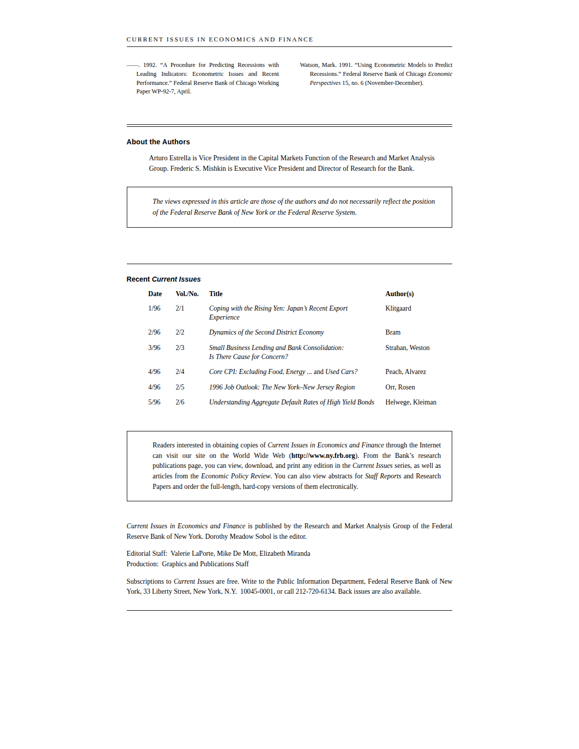Current Issues in Economics and Finance
——. 1992. “A Procedure for Predicting Recessions with Leading Indicators: Econometric Issues and Recent Performance.” Federal Reserve Bank of Chicago Working Paper WP-92-7, April.
Watson, Mark. 1991. “Using Econometric Models to Predict Recessions.” Federal Reserve Bank of Chicago Economic Perspectives 15, no. 6 (November-December).
About the Authors
Arturo Estrella is Vice President in the Capital Markets Function of the Research and Market Analysis Group. Frederic S. Mishkin is Executive Vice President and Director of Research for the Bank.
The views expressed in this article are those of the authors and do not necessarily reflect the position of the Federal Reserve Bank of New York or the Federal Reserve System.
Recent Current Issues
| Date | Vol./No. | Title | Author(s) |
| --- | --- | --- | --- |
| 1/96 | 2/1 | Coping with the Rising Yen: Japan’s Recent Export Experience | Klitgaard |
| 2/96 | 2/2 | Dynamics of the Second District Economy | Bram |
| 3/96 | 2/3 | Small Business Lending and Bank Consolidation: Is There Cause for Concern? | Strahan, Weston |
| 4/96 | 2/4 | Core CPI: Excluding Food, Energy ... and Used Cars? | Peach, Alvarez |
| 4/96 | 2/5 | 1996 Job Outlook: The New York–New Jersey Region | Orr, Rosen |
| 5/96 | 2/6 | Understanding Aggregate Default Rates of High Yield Bonds | Helwege, Kleiman |
Readers interested in obtaining copies of Current Issues in Economics and Finance through the Internet can visit our site on the World Wide Web (http://www.ny.frb.org). From the Bank’s research publications page, you can view, download, and print any edition in the Current Issues series, as well as articles from the Economic Policy Review. You can also view abstracts for Staff Reports and Research Papers and order the full-length, hard-copy versions of them electronically.
Current Issues in Economics and Finance is published by the Research and Market Analysis Group of the Federal Reserve Bank of New York. Dorothy Meadow Sobol is the editor.
Editorial Staff: Valerie LaPorte, Mike De Mott, Elizabeth Miranda
Production: Graphics and Publications Staff
Subscriptions to Current Issues are free. Write to the Public Information Department, Federal Reserve Bank of New York, 33 Liberty Street, New York, N.Y. 10045-0001, or call 212-720-6134. Back issues are also available.